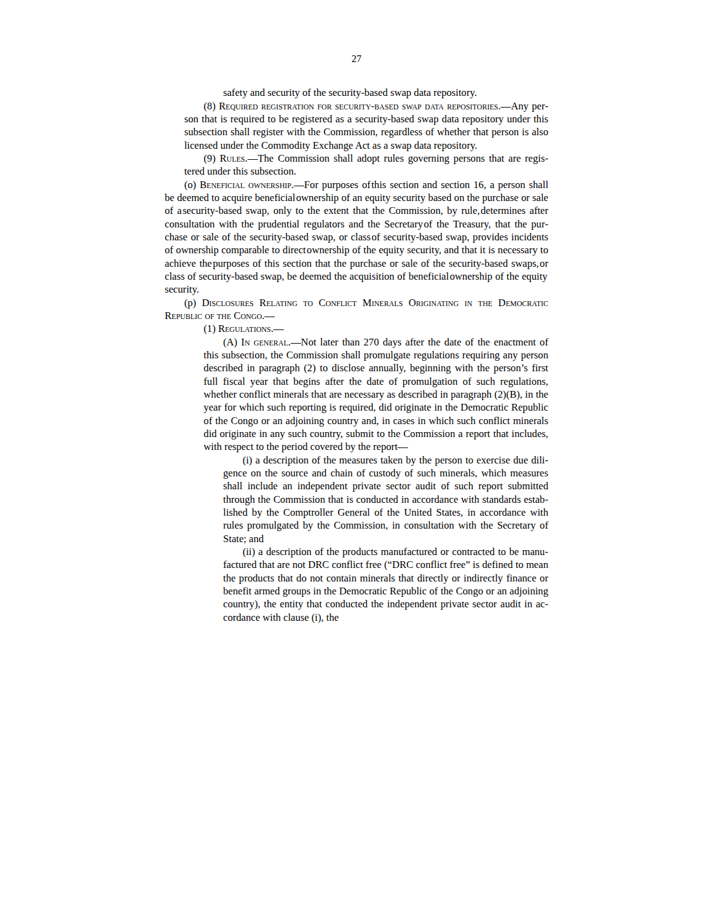27
safety and security of the security-based swap data repository.
(8) Required registration for security-based swap data repositories.—Any person that is required to be registered as a security-based swap data repository under this subsection shall register with the Commission, regardless of whether that person is also licensed under the Commodity Exchange Act as a swap data repository.
(9) Rules.—The Commission shall adopt rules governing persons that are registered under this subsection.
(o) Beneficial ownership.—For purposes of this section and section 16, a person shall be deemed to acquire beneficial ownership of an equity security based on the purchase or sale of a security-based swap, only to the extent that the Commission, by rule, determines after consultation with the prudential regulators and the Secretary of the Treasury, that the purchase or sale of the security-based swap, or class of security-based swap, provides incidents of ownership comparable to direct ownership of the equity security, and that it is necessary to achieve the purposes of this section that the purchase or sale of the security-based swaps, or class of security-based swap, be deemed the acquisition of beneficial ownership of the equity security.
(p) Disclosures Relating to Conflict Minerals Originating in the Democratic Republic of the Congo.—
(1) Regulations.—
(A) In general.—Not later than 270 days after the date of the enactment of this subsection, the Commission shall promulgate regulations requiring any person described in paragraph (2) to disclose annually, beginning with the person’s first full fiscal year that begins after the date of promulgation of such regulations, whether conflict minerals that are necessary as described in paragraph (2)(B), in the year for which such reporting is required, did originate in the Democratic Republic of the Congo or an adjoining country and, in cases in which such conflict minerals did originate in any such country, submit to the Commission a report that includes, with respect to the period covered by the report—
(i) a description of the measures taken by the person to exercise due diligence on the source and chain of custody of such minerals, which measures shall include an independent private sector audit of such report submitted through the Commission that is conducted in accordance with standards established by the Comptroller General of the United States, in accordance with rules promulgated by the Commission, in consultation with the Secretary of State; and
(ii) a description of the products manufactured or contracted to be manufactured that are not DRC conflict free (“DRC conflict free” is defined to mean the products that do not contain minerals that directly or indirectly finance or benefit armed groups in the Democratic Republic of the Congo or an adjoining country), the entity that conducted the independent private sector audit in accordance with clause (i), the